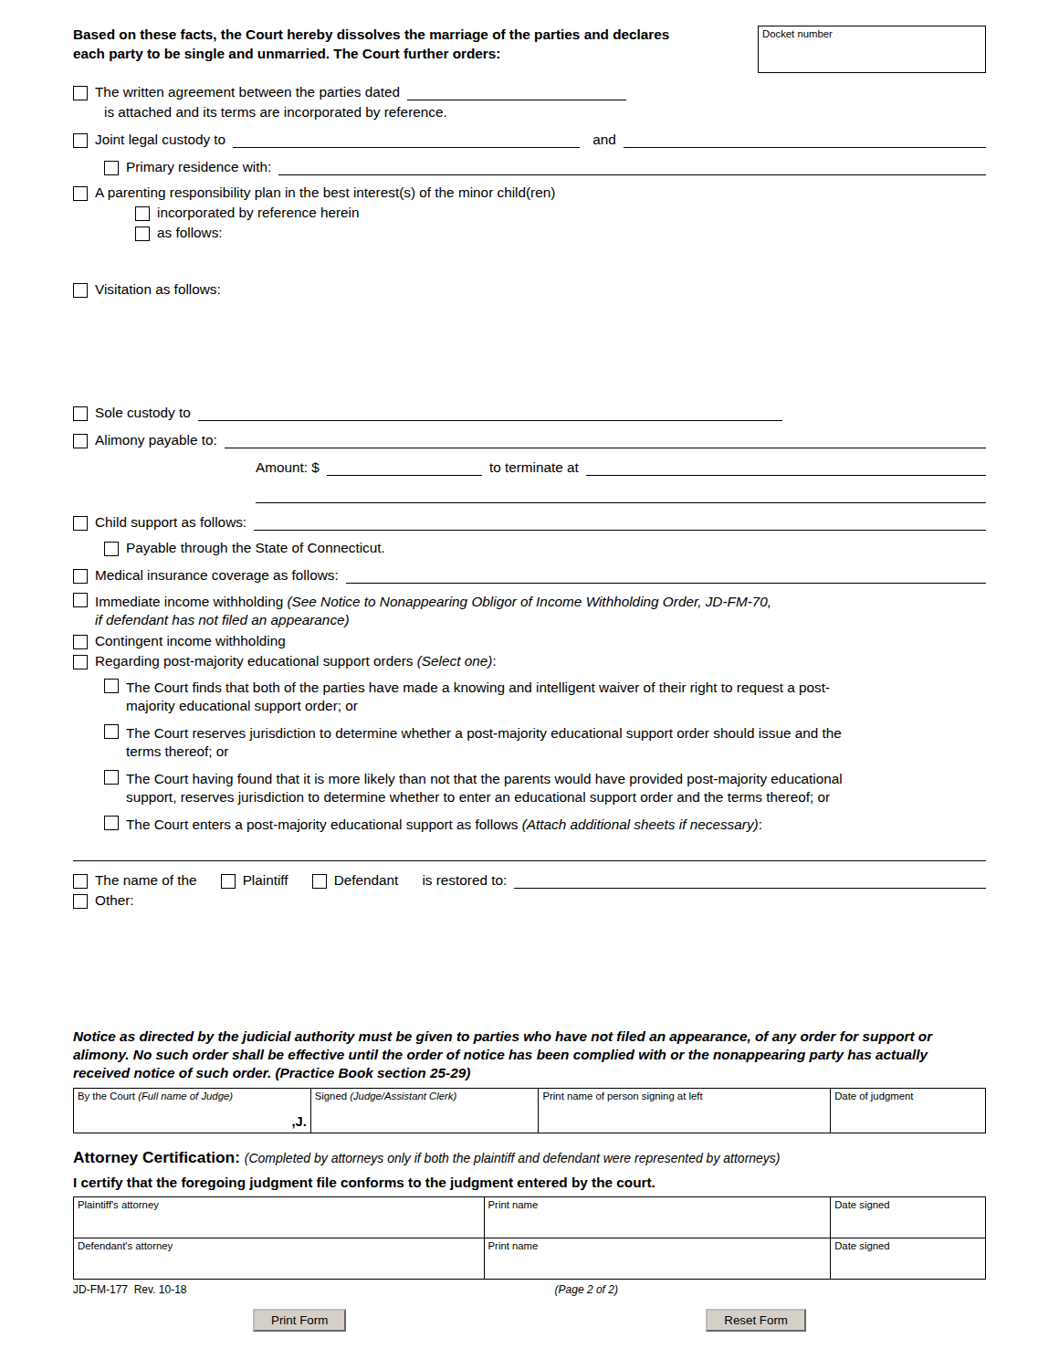Based on these facts, the Court hereby dissolves the marriage of the parties and declares each party to be single and unmarried. The Court further orders:
Docket number
The written agreement between the parties dated
is attached and its terms are incorporated by reference.
Joint legal custody to and
Primary residence with:
A parenting responsibility plan in the best interest(s) of the minor child(ren)
incorporated by reference herein
as follows:
Visitation as follows:
Sole custody to
Alimony payable to:
Amount: $ to terminate at
Child support as follows:
Payable through the State of Connecticut.
Medical insurance coverage as follows:
Immediate income withholding (See Notice to Nonappearing Obligor of Income Withholding Order, JD-FM-70,
if defendant has not filed an appearance)
Contingent income withholding
Regarding post-majority educational support orders (Select one):
The Court finds that both of the parties have made a knowing and intelligent waiver of their right to request a post-
majority educational support order; or
The Court reserves jurisdiction to determine whether a post-majority educational support order should issue and the
terms thereof; or
The Court having found that it is more likely than not that the parents would have provided post-majority educational
support, reserves jurisdiction to determine whether to enter an educational support order and the terms thereof; or
The Court enters a post-majority educational support as follows (Attach additional sheets if necessary):
The name of the Plaintiff Defendant is restored to:
Other:
Notice as directed by the judicial authority must be given to parties who have not filed an appearance, of any order for support or alimony. No such order shall be effective until the order of notice has been complied with or the nonappearing party has actually received notice of such order. (Practice Book section 25-29)
| By the Court (Full name of Judge) ,J. | Signed (Judge/Assistant Clerk) | Print name of person signing at left | Date of judgment |
Attorney Certification: (Completed by attorneys only if both the plaintiff and defendant were represented by attorneys)
I certify that the foregoing judgment file conforms to the judgment entered by the court.
| Plaintiff's attorney | Print name | Date signed |
| Defendant's attorney | Print name | Date signed |
JD-FM-177 Rev. 10-18
(Page 2 of 2)
Print Form
Reset Form